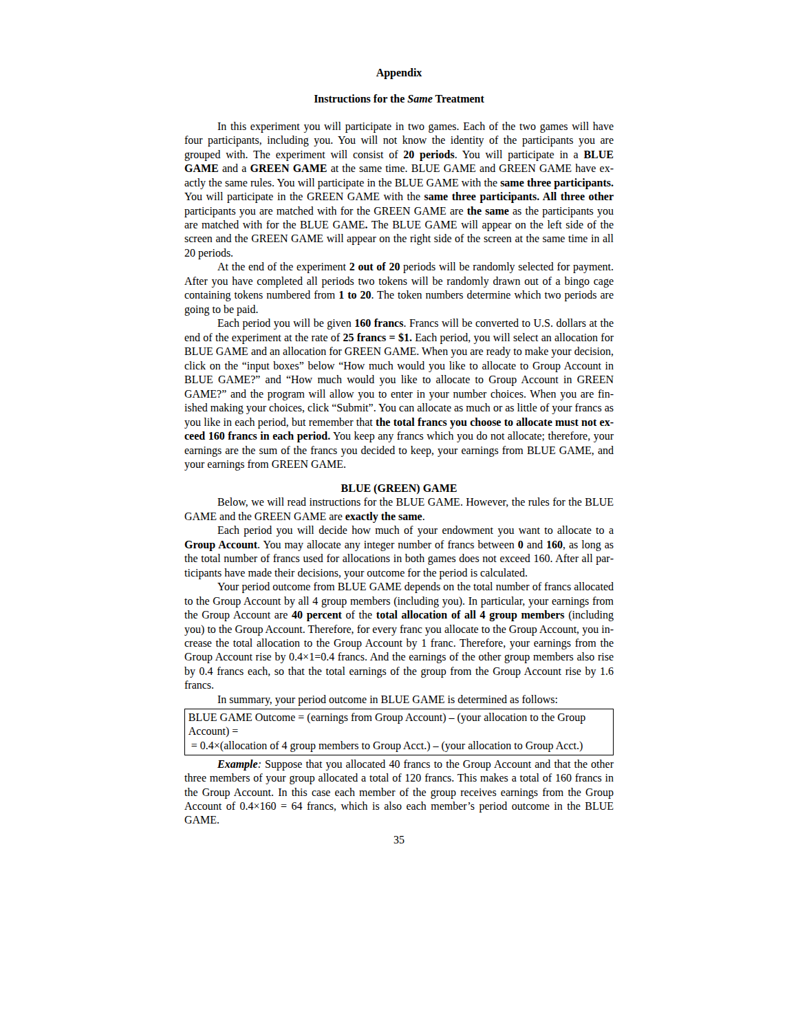Appendix
Instructions for the Same Treatment
In this experiment you will participate in two games. Each of the two games will have four participants, including you. You will not know the identity of the participants you are grouped with. The experiment will consist of 20 periods. You will participate in a BLUE GAME and a GREEN GAME at the same time. BLUE GAME and GREEN GAME have exactly the same rules. You will participate in the BLUE GAME with the same three participants. You will participate in the GREEN GAME with the same three participants. All three other participants you are matched with for the GREEN GAME are the same as the participants you are matched with for the BLUE GAME. The BLUE GAME will appear on the left side of the screen and the GREEN GAME will appear on the right side of the screen at the same time in all 20 periods.
At the end of the experiment 2 out of 20 periods will be randomly selected for payment. After you have completed all periods two tokens will be randomly drawn out of a bingo cage containing tokens numbered from 1 to 20. The token numbers determine which two periods are going to be paid.
Each period you will be given 160 francs. Francs will be converted to U.S. dollars at the end of the experiment at the rate of 25 francs = $1. Each period, you will select an allocation for BLUE GAME and an allocation for GREEN GAME. When you are ready to make your decision, click on the “input boxes” below “How much would you like to allocate to Group Account in BLUE GAME?” and “How much would you like to allocate to Group Account in GREEN GAME?” and the program will allow you to enter in your number choices. When you are finished making your choices, click “Submit”. You can allocate as much or as little of your francs as you like in each period, but remember that the total francs you choose to allocate must not exceed 160 francs in each period. You keep any francs which you do not allocate; therefore, your earnings are the sum of the francs you decided to keep, your earnings from BLUE GAME, and your earnings from GREEN GAME.
BLUE (GREEN) GAME
Below, we will read instructions for the BLUE GAME. However, the rules for the BLUE GAME and the GREEN GAME are exactly the same.
Each period you will decide how much of your endowment you want to allocate to a Group Account. You may allocate any integer number of francs between 0 and 160, as long as the total number of francs used for allocations in both games does not exceed 160. After all participants have made their decisions, your outcome for the period is calculated.
Your period outcome from BLUE GAME depends on the total number of francs allocated to the Group Account by all 4 group members (including you). In particular, your earnings from the Group Account are 40 percent of the total allocation of all 4 group members (including you) to the Group Account. Therefore, for every franc you allocate to the Group Account, you increase the total allocation to the Group Account by 1 franc. Therefore, your earnings from the Group Account rise by 0.4×1=0.4 francs. And the earnings of the other group members also rise by 0.4 francs each, so that the total earnings of the group from the Group Account rise by 1.6 francs.
In summary, your period outcome in BLUE GAME is determined as follows:
BLUE GAME Outcome = (earnings from Group Account) – (your allocation to the Group Account) = = 0.4×(allocation of 4 group members to Group Acct.) – (your allocation to Group Acct.)
Example: Suppose that you allocated 40 francs to the Group Account and that the other three members of your group allocated a total of 120 francs. This makes a total of 160 francs in the Group Account. In this case each member of the group receives earnings from the Group Account of 0.4×160 = 64 francs, which is also each member’s period outcome in the BLUE GAME.
35